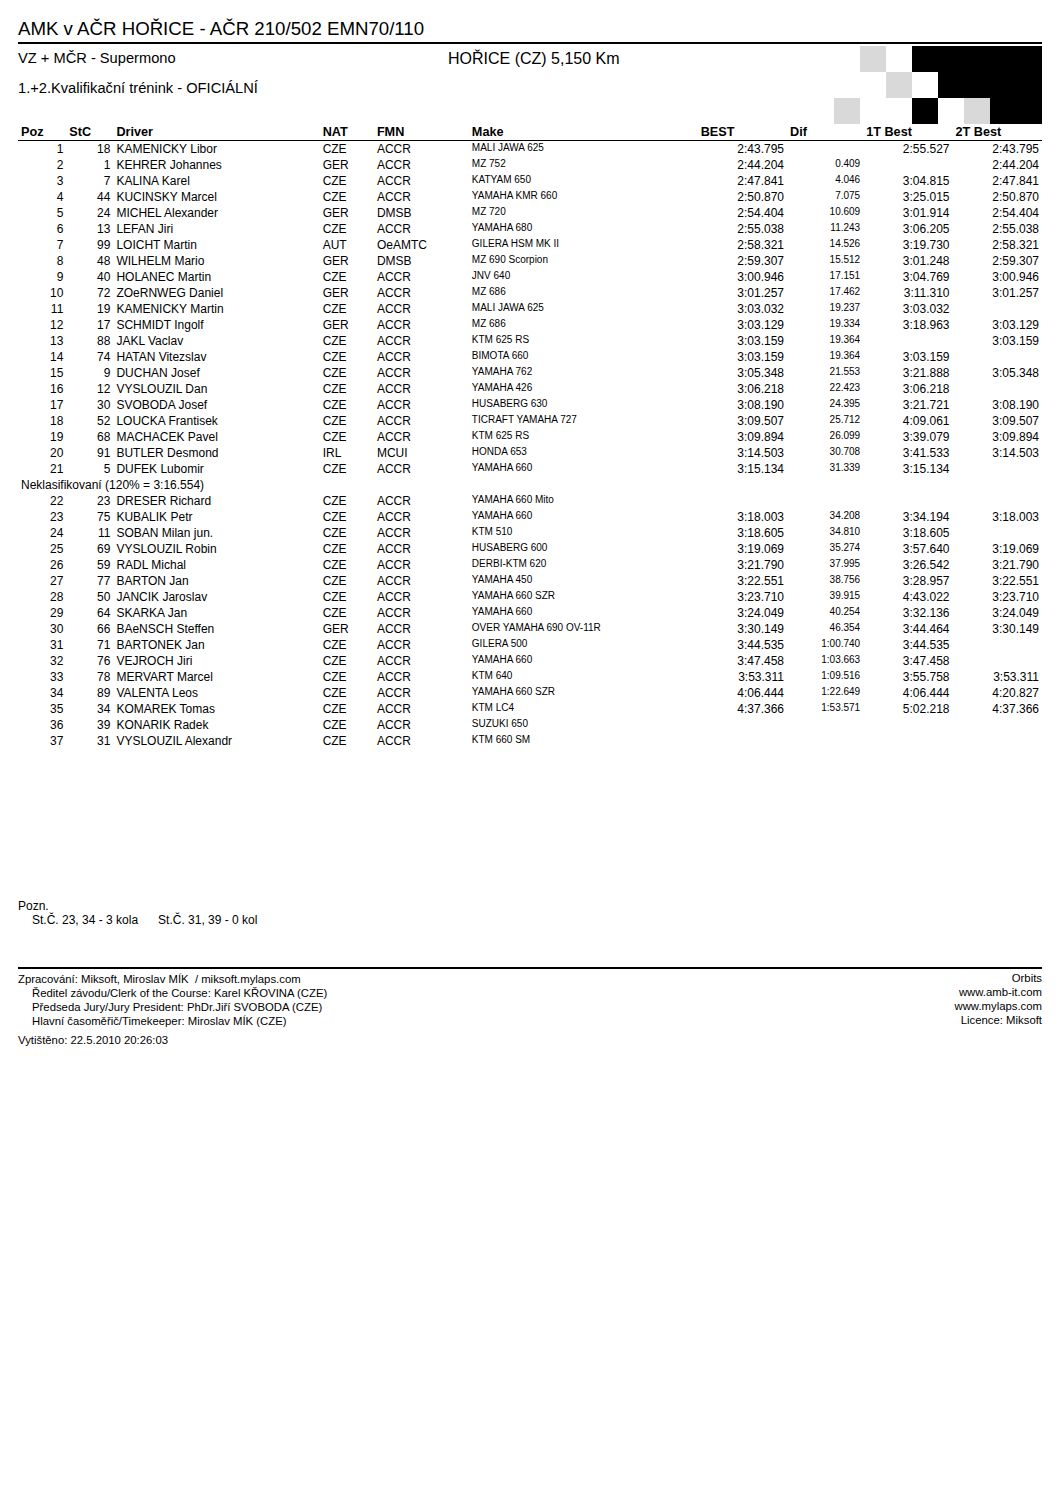AMK v AČR HOŘICE - AČR 210/502 EMN70/110
VZ + MČR - Supermono
1.+2.Kvalifikační trénink - OFICIÁLNÍ
HOŘICE (CZ) 5,150 Km
| Poz | StC | Driver | NAT | FMN | Make | BEST | Dif | 1T Best | 2T Best |
| --- | --- | --- | --- | --- | --- | --- | --- | --- | --- |
| 1 | 18 | KAMENICKY Libor | CZE | ACCR | MALI JAWA 625 | 2:43.795 | | 2:55.527 | 2:43.795 |
| 2 | 1 | KEHRER Johannes | GER | ACCR | MZ 752 | 2:44.204 | 0.409 | | 2:44.204 |
| 3 | 7 | KALINA Karel | CZE | ACCR | KATYAM 650 | 2:47.841 | 4.046 | 3:04.815 | 2:47.841 |
| 4 | 44 | KUCINSKY Marcel | CZE | ACCR | YAMAHA KMR 660 | 2:50.870 | 7.075 | 3:25.015 | 2:50.870 |
| 5 | 24 | MICHEL Alexander | GER | DMSB | MZ 720 | 2:54.404 | 10.609 | 3:01.914 | 2:54.404 |
| 6 | 13 | LEFAN Jiri | CZE | ACCR | YAMAHA 680 | 2:55.038 | 11.243 | 3:06.205 | 2:55.038 |
| 7 | 99 | LOICHT Martin | AUT | OeAMTC | GILERA HSM MK II | 2:58.321 | 14.526 | 3:19.730 | 2:58.321 |
| 8 | 48 | WILHELM Mario | GER | DMSB | MZ 690 Scorpion | 2:59.307 | 15.512 | 3:01.248 | 2:59.307 |
| 9 | 40 | HOLANEC Martin | CZE | ACCR | JNV 640 | 3:00.946 | 17.151 | 3:04.769 | 3:00.946 |
| 10 | 72 | ZOeRNWEG Daniel | GER | ACCR | MZ 686 | 3:01.257 | 17.462 | 3:11.310 | 3:01.257 |
| 11 | 19 | KAMENICKY Martin | CZE | ACCR | MALI JAWA 625 | 3:03.032 | 19.237 | 3:03.032 | |
| 12 | 17 | SCHMIDT Ingolf | GER | ACCR | MZ 686 | 3:03.129 | 19.334 | 3:18.963 | 3:03.129 |
| 13 | 88 | JAKL Vaclav | CZE | ACCR | KTM 625 RS | 3:03.159 | 19.364 | | 3:03.159 |
| 14 | 74 | HATAN Vitezslav | CZE | ACCR | BIMOTA 660 | 3:03.159 | 19.364 | 3:03.159 | |
| 15 | 9 | DUCHAN Josef | CZE | ACCR | YAMAHA 762 | 3:05.348 | 21.553 | 3:21.888 | 3:05.348 |
| 16 | 12 | VYSLOUZIL Dan | CZE | ACCR | YAMAHA 426 | 3:06.218 | 22.423 | 3:06.218 | |
| 17 | 30 | SVOBODA Josef | CZE | ACCR | HUSABERG 630 | 3:08.190 | 24.395 | 3:21.721 | 3:08.190 |
| 18 | 52 | LOUCKA Frantisek | CZE | ACCR | TICRAFT YAMAHA 727 | 3:09.507 | 25.712 | 4:09.061 | 3:09.507 |
| 19 | 68 | MACHACEK Pavel | CZE | ACCR | KTM 625 RS | 3:09.894 | 26.099 | 3:39.079 | 3:09.894 |
| 20 | 91 | BUTLER Desmond | IRL | MCUI | HONDA 653 | 3:14.503 | 30.708 | 3:41.533 | 3:14.503 |
| 21 | 5 | DUFEK Lubomir | CZE | ACCR | YAMAHA 660 | 3:15.134 | 31.339 | 3:15.134 | |
| Neklasifikovaní (120% = 3:16.554) |
| 22 | 23 | DRESER Richard | CZE | ACCR | YAMAHA 660 Mito | | | | |
| 23 | 75 | KUBALIK Petr | CZE | ACCR | YAMAHA 660 | 3:18.003 | 34.208 | 3:34.194 | 3:18.003 |
| 24 | 11 | SOBAN Milan jun. | CZE | ACCR | KTM 510 | 3:18.605 | 34.810 | 3:18.605 | |
| 25 | 69 | VYSLOUZIL Robin | CZE | ACCR | HUSABERG 600 | 3:19.069 | 35.274 | 3:57.640 | 3:19.069 |
| 26 | 59 | RADL Michal | CZE | ACCR | DERBI-KTM 620 | 3:21.790 | 37.995 | 3:26.542 | 3:21.790 |
| 27 | 77 | BARTON Jan | CZE | ACCR | YAMAHA 450 | 3:22.551 | 38.756 | 3:28.957 | 3:22.551 |
| 28 | 50 | JANCIK Jaroslav | CZE | ACCR | YAMAHA 660 SZR | 3:23.710 | 39.915 | 4:43.022 | 3:23.710 |
| 29 | 64 | SKARKA Jan | CZE | ACCR | YAMAHA 660 | 3:24.049 | 40.254 | 3:32.136 | 3:24.049 |
| 30 | 66 | BAeNSCH Steffen | GER | ACCR | OVER YAMAHA 690 OV-11R | 3:30.149 | 46.354 | 3:44.464 | 3:30.149 |
| 31 | 71 | BARTONEK Jan | CZE | ACCR | GILERA 500 | 3:44.535 | 1:00.740 | 3:44.535 | |
| 32 | 76 | VEJROCH Jiri | CZE | ACCR | YAMAHA 660 | 3:47.458 | 1:03.663 | 3:47.458 | |
| 33 | 78 | MERVART Marcel | CZE | ACCR | KTM 640 | 3:53.311 | 1:09.516 | 3:55.758 | 3:53.311 |
| 34 | 89 | VALENTA Leos | CZE | ACCR | YAMAHA 660 SZR | 4:06.444 | 1:22.649 | 4:06.444 | 4:20.827 |
| 35 | 34 | KOMAREK Tomas | CZE | ACCR | KTM LC4 | 4:37.366 | 1:53.571 | 5:02.218 | 4:37.366 |
| 36 | 39 | KONARIK Radek | CZE | ACCR | SUZUKI 650 | | | | |
| 37 | 31 | VYSLOUZIL Alexandr | CZE | ACCR | KTM 660 SM | | | | |
Pozn.
St.Č. 23, 34 - 3 kola St.Č. 31, 39 - 0 kol
Zpracování: Miksoft, Miroslav MÍK / miksoft.mylaps.com
Ředitel závodu/Clerk of the Course: Karel KŘOVINA (CZE)
Předseda Jury/Jury President: PhDr.Jiří SVOBODA (CZE)
Hlavní časoměřič/Timekeeper: Miroslav MÍK (CZE)
Orbits
www.amb-it.com
www.mylaps.com
Licence: Miksoft
Vytištěno: 22.5.2010 20:26:03